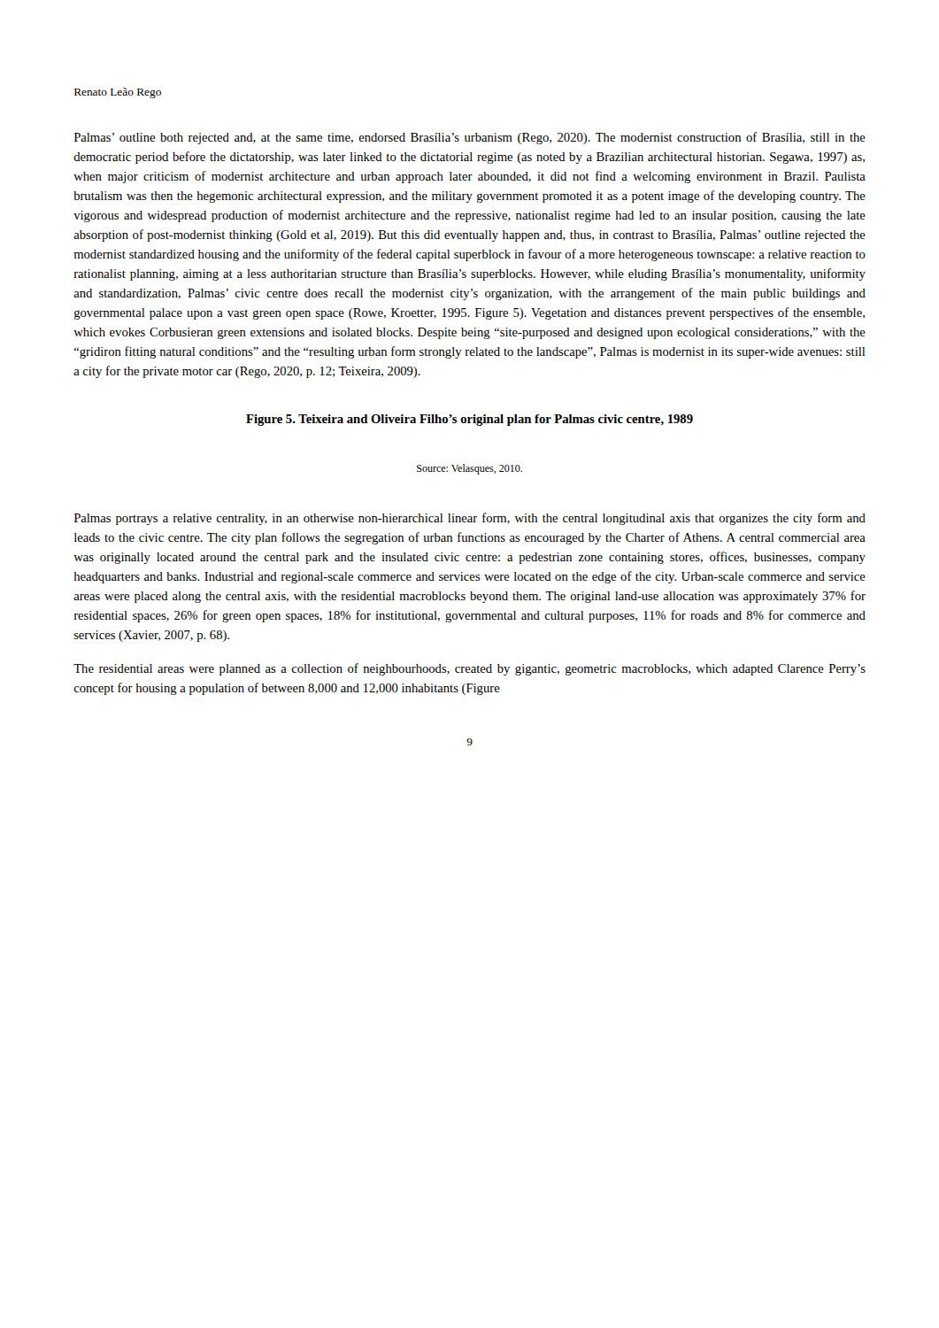Renato Leão Rego
Palmas’ outline both rejected and, at the same time, endorsed Brasília’s urbanism (Rego, 2020). The modernist construction of Brasília, still in the democratic period before the dictatorship, was later linked to the dictatorial regime (as noted by a Brazilian architectural historian. Segawa, 1997) as, when major criticism of modernist architecture and urban approach later abounded, it did not find a welcoming environment in Brazil. Paulista brutalism was then the hegemonic architectural expression, and the military government promoted it as a potent image of the developing country. The vigorous and widespread production of modernist architecture and the repressive, nationalist regime had led to an insular position, causing the late absorption of post-modernist thinking (Gold et al, 2019). But this did eventually happen and, thus, in contrast to Brasília, Palmas’ outline rejected the modernist standardized housing and the uniformity of the federal capital superblock in favour of a more heterogeneous townscape: a relative reaction to rationalist planning, aiming at a less authoritarian structure than Brasília’s superblocks. However, while eluding Brasília’s monumentality, uniformity and standardization, Palmas’ civic centre does recall the modernist city’s organization, with the arrangement of the main public buildings and governmental palace upon a vast green open space (Rowe, Kroetter, 1995. Figure 5). Vegetation and distances prevent perspectives of the ensemble, which evokes Corbusieran green extensions and isolated blocks. Despite being “site-purposed and designed upon ecological considerations,” with the “gridiron fitting natural conditions” and the “resulting urban form strongly related to the landscape”, Palmas is modernist in its super-wide avenues: still a city for the private motor car (Rego, 2020, p. 12; Teixeira, 2009).
Figure 5. Teixeira and Oliveira Filho’s original plan for Palmas civic centre, 1989
Source: Velasques, 2010.
Palmas portrays a relative centrality, in an otherwise non-hierarchical linear form, with the central longitudinal axis that organizes the city form and leads to the civic centre. The city plan follows the segregation of urban functions as encouraged by the Charter of Athens. A central commercial area was originally located around the central park and the insulated civic centre: a pedestrian zone containing stores, offices, businesses, company headquarters and banks. Industrial and regional-scale commerce and services were located on the edge of the city. Urban-scale commerce and service areas were placed along the central axis, with the residential macroblocks beyond them. The original land-use allocation was approximately 37% for residential spaces, 26% for green open spaces, 18% for institutional, governmental and cultural purposes, 11% for roads and 8% for commerce and services (Xavier, 2007, p. 68).
The residential areas were planned as a collection of neighbourhoods, created by gigantic, geometric macroblocks, which adapted Clarence Perry’s concept for housing a population of between 8,000 and 12,000 inhabitants (Figure
9